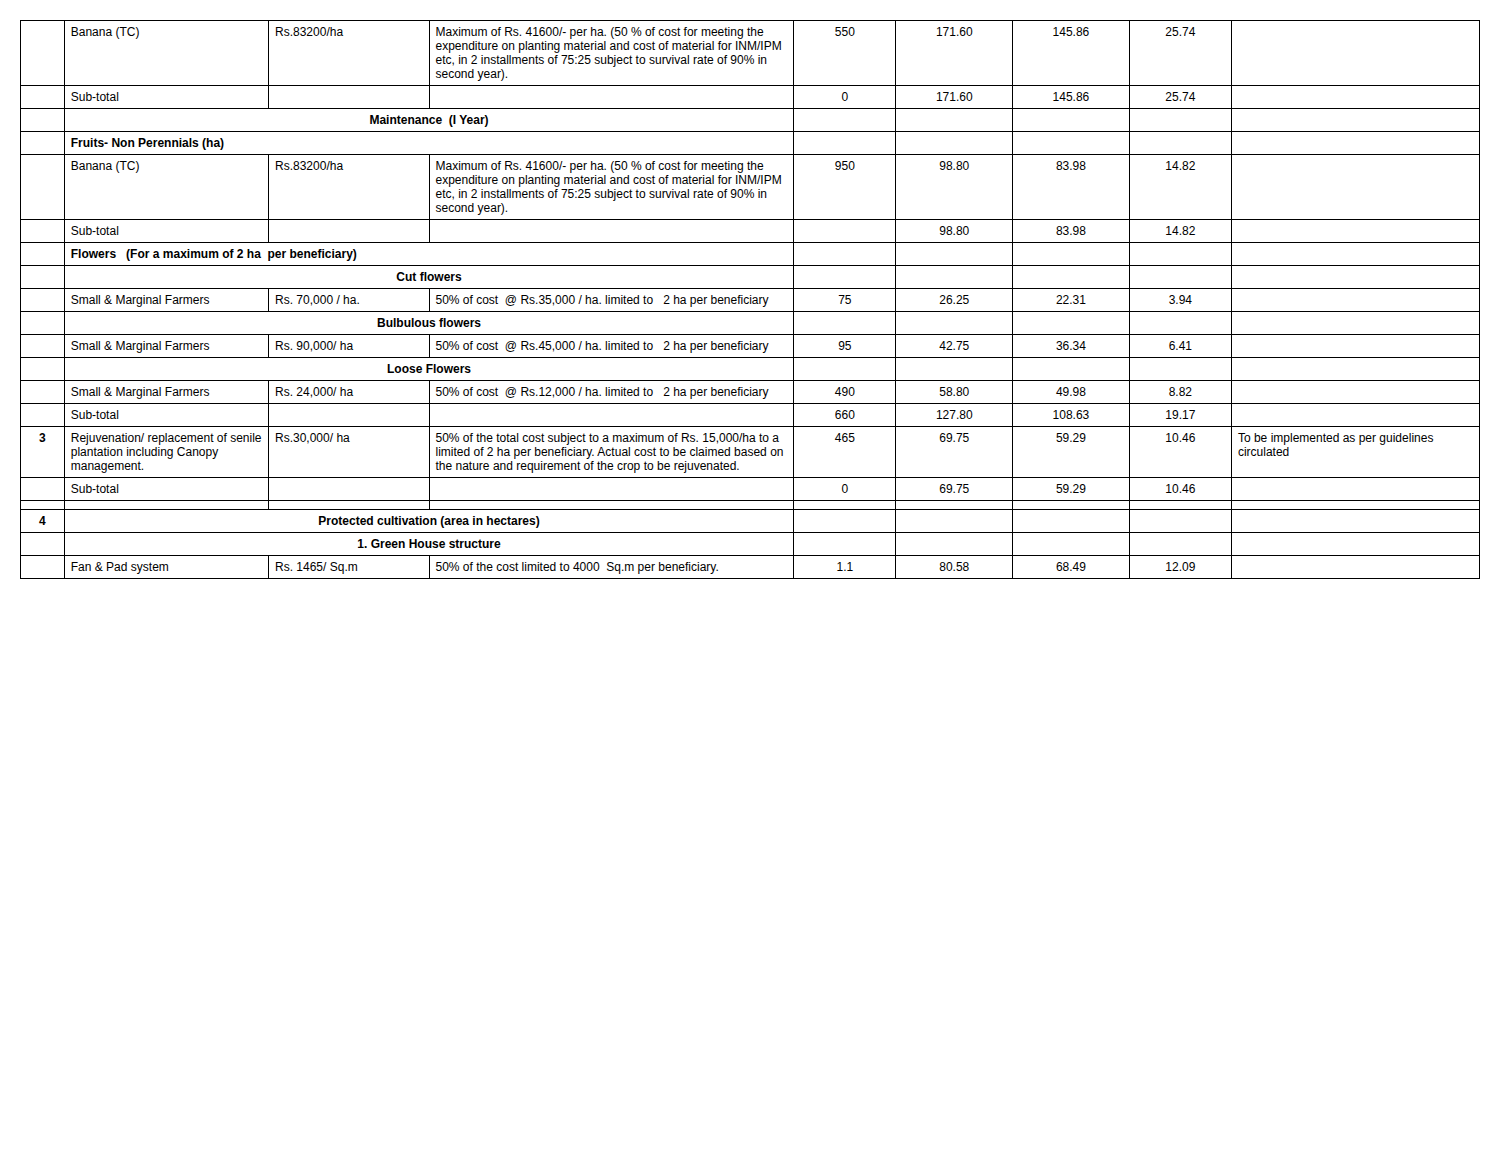| | Banana (TC) | Rs.83200/ha | Maximum of Rs. 41600/- per ha. (50 % of cost for meeting the expenditure on planting material and cost of material for INM/IPM etc, in 2 installments of 75:25 subject to survival rate of 90% in second year). | 550 | 171.60 | 145.86 | 25.74 | |
| | Sub-total | | | 0 | 171.60 | 145.86 | 25.74 | |
| | Maintenance (I Year) | | | | | |
| | Fruits- Non Perennials (ha) | | | | | |
| | Banana (TC) | Rs.83200/ha | Maximum of Rs. 41600/- per ha. (50 % of cost for meeting the expenditure on planting material and cost of material for INM/IPM etc, in 2 installments of 75:25 subject to survival rate of 90% in second year). | 950 | 98.80 | 83.98 | 14.82 | |
| | Sub-total | | | | 98.80 | 83.98 | 14.82 | |
| | Flowers (For a maximum of 2 ha per beneficiary) | | | | | |
| | Cut flowers | | | | | |
| | Small & Marginal Farmers | Rs. 70,000 / ha. | 50% of cost @ Rs.35,000 / ha. limited to 2 ha per beneficiary | 75 | 26.25 | 22.31 | 3.94 | |
| | Bulbulous flowers | | | | | |
| | Small & Marginal Farmers | Rs. 90,000/ ha | 50% of cost @ Rs.45,000 / ha. limited to 2 ha per beneficiary | 95 | 42.75 | 36.34 | 6.41 | |
| | Loose Flowers | | | | | |
| | Small & Marginal Farmers | Rs. 24,000/ ha | 50% of cost @ Rs.12,000 / ha. limited to 2 ha per beneficiary | 490 | 58.80 | 49.98 | 8.82 | |
| | Sub-total | | | 660 | 127.80 | 108.63 | 19.17 | |
| 3 | Rejuvenation/ replacement of senile plantation including Canopy management. | Rs.30,000/ ha | 50% of the total cost subject to a maximum of Rs. 15,000/ha to a limited of 2 ha per beneficiary. Actual cost to be claimed based on the nature and requirement of the crop to be rejuvenated. | 465 | 69.75 | 59.29 | 10.46 | To be implemented as per guidelines circulated |
| | Sub-total | | | 0 | 69.75 | 59.29 | 10.46 | |
| 4 | Protected cultivation (area in hectares) | | | | | |
| | 1. Green House structure | | | | | |
| | Fan & Pad system | Rs. 1465/ Sq.m | 50% of the cost limited to 4000 Sq.m per beneficiary. | 1.1 | 80.58 | 68.49 | 12.09 | |